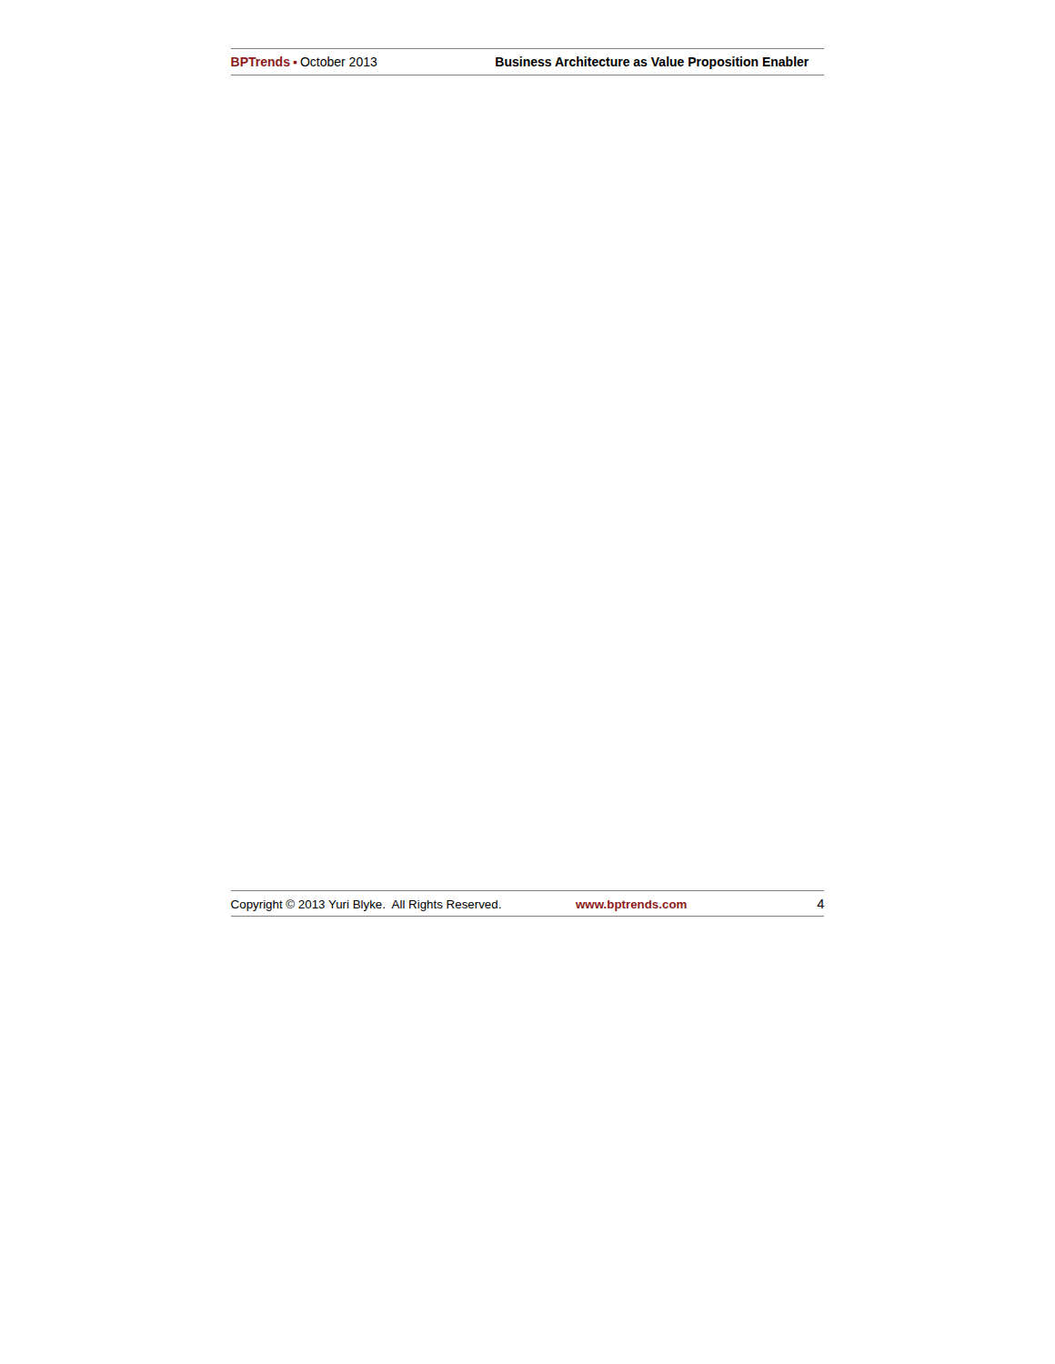BPTrends▪October 2013 Business Architecture as Value Proposition Enabler
Copyright © 2013 Yuri Blyke. All Rights Reserved. www.bptrends.com 4